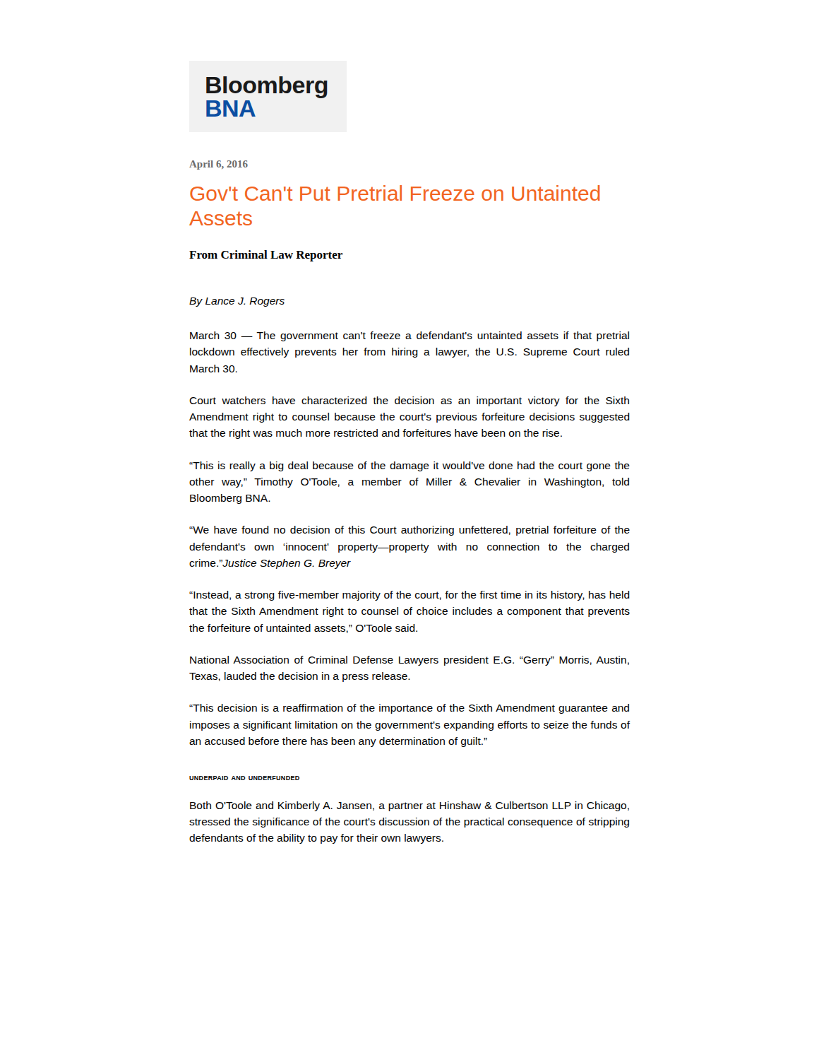Bloomberg
BNA
April 6, 2016
Gov't Can't Put Pretrial Freeze on Untainted Assets
From Criminal Law Reporter
By Lance J. Rogers
March 30 — The government can't freeze a defendant's untainted assets if that pretrial lockdown effectively prevents her from hiring a lawyer, the U.S. Supreme Court ruled March 30.
Court watchers have characterized the decision as an important victory for the Sixth Amendment right to counsel because the court's previous forfeiture decisions suggested that the right was much more restricted and forfeitures have been on the rise.
“This is really a big deal because of the damage it would've done had the court gone the other way,” Timothy O'Toole, a member of Miller & Chevalier in Washington, told Bloomberg BNA.
“We have found no decision of this Court authorizing unfettered, pretrial forfeiture of the defendant's own ‘innocent' property—property with no connection to the charged crime.”Justice Stephen G. Breyer
“Instead, a strong five-member majority of the court, for the first time in its history, has held that the Sixth Amendment right to counsel of choice includes a component that prevents the forfeiture of untainted assets,” O'Toole said.
National Association of Criminal Defense Lawyers president E.G. “Gerry” Morris, Austin, Texas, lauded the decision in a press release.
“This decision is a reaffirmation of the importance of the Sixth Amendment guarantee and imposes a significant limitation on the government's expanding efforts to seize the funds of an accused before there has been any determination of guilt.”
Underpaid and Underfunded
Both O'Toole and Kimberly A. Jansen, a partner at Hinshaw & Culbertson LLP in Chicago, stressed the significance of the court's discussion of the practical consequence of stripping defendants of the ability to pay for their own lawyers.